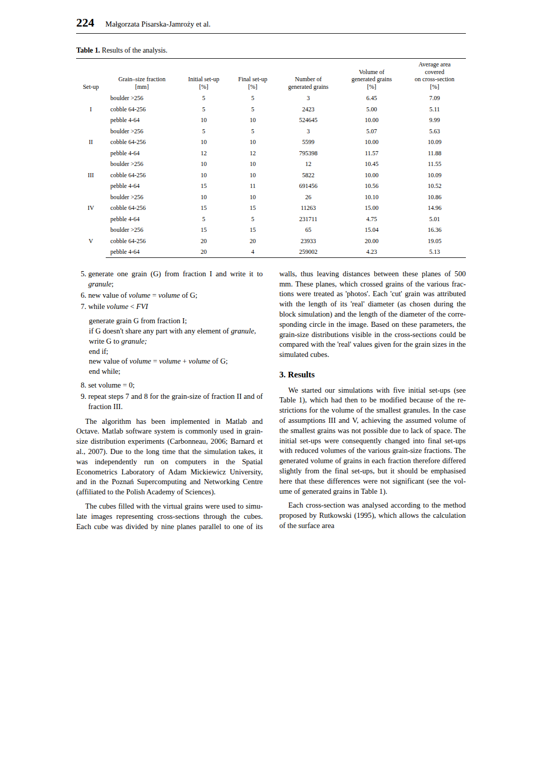224 Małgorzata Pisarska-Jamroży et al.
Table 1. Results of the analysis.
| Set-up | Grain–size fraction [mm] | Initial set-up [%] | Final set-up [%] | Number of generated grains | Volume of generated grains [%] | Average area covered on cross-section [%] |
| --- | --- | --- | --- | --- | --- | --- |
| I | boulder >256 | 5 | 5 | 3 | 6.45 | 7.09 |
| cobble 64-256 | 5 | 5 | 2423 | 5.00 | 5.11 |
| pebble 4-64 | 10 | 10 | 524645 | 10.00 | 9.99 |
| II | boulder >256 | 5 | 5 | 3 | 5.07 | 5.63 |
| cobble 64-256 | 10 | 10 | 5599 | 10.00 | 10.09 |
| pebble 4-64 | 12 | 12 | 795398 | 11.57 | 11.88 |
| III | boulder >256 | 10 | 10 | 12 | 10.45 | 11.55 |
| cobble 64-256 | 10 | 10 | 5822 | 10.00 | 10.09 |
| pebble 4-64 | 15 | 11 | 691456 | 10.56 | 10.52 |
| IV | boulder >256 | 10 | 10 | 26 | 10.10 | 10.86 |
| cobble 64-256 | 15 | 15 | 11263 | 15.00 | 14.96 |
| pebble 4-64 | 5 | 5 | 231711 | 4.75 | 5.01 |
| V | boulder >256 | 15 | 15 | 65 | 15.04 | 16.36 |
| cobble 64-256 | 20 | 20 | 23933 | 20.00 | 19.05 |
| pebble 4-64 | 20 | 4 | 259002 | 4.23 | 5.13 |
generate one grain (G) from fraction I and write it to granule;
new value of volume = volume of G;
while volume < FVI
generate grain G from fraction I;
if G doesn't share any part with any element of granule,
write G to granule;
end if;
new value of volume = volume + volume of G;
end while;
set volume = 0;
repeat steps 7 and 8 for the grain-size of fraction II and of fraction III.
The algorithm has been implemented in Matlab and Octave. Matlab software system is commonly used in grain-size distribution experiments (Carbonneau, 2006; Barnard et al., 2007). Due to the long time that the simulation takes, it was independently run on computers in the Spatial Econometrics Laboratory of Adam Mickiewicz University, and in the Poznań Supercomputing and Networking Centre (affiliated to the Polish Academy of Sciences).
The cubes filled with the virtual grains were used to simulate images representing cross-sections through the cubes. Each cube was divided by nine planes parallel to one of its walls, thus leaving distances between these planes of 500 mm. These planes, which crossed grains of the various fractions were treated as 'photos'. Each 'cut' grain was attributed with the length of its 'real' diameter (as chosen during the block simulation) and the length of the diameter of the corresponding circle in the image. Based on these parameters, the grain-size distributions visible in the cross-sections could be compared with the 'real' values given for the grain sizes in the simulated cubes.
3. Results
We started our simulations with five initial set-ups (see Table 1), which had then to be modified because of the restrictions for the volume of the smallest granules. In the case of assumptions III and V, achieving the assumed volume of the smallest grains was not possible due to lack of space. The initial set-ups were consequently changed into final set-ups with reduced volumes of the various grain-size fractions. The generated volume of grains in each fraction therefore differed slightly from the final set-ups, but it should be emphasised here that these differences were not significant (see the volume of generated grains in Table 1).
Each cross-section was analysed according to the method proposed by Rutkowski (1995), which allows the calculation of the surface area